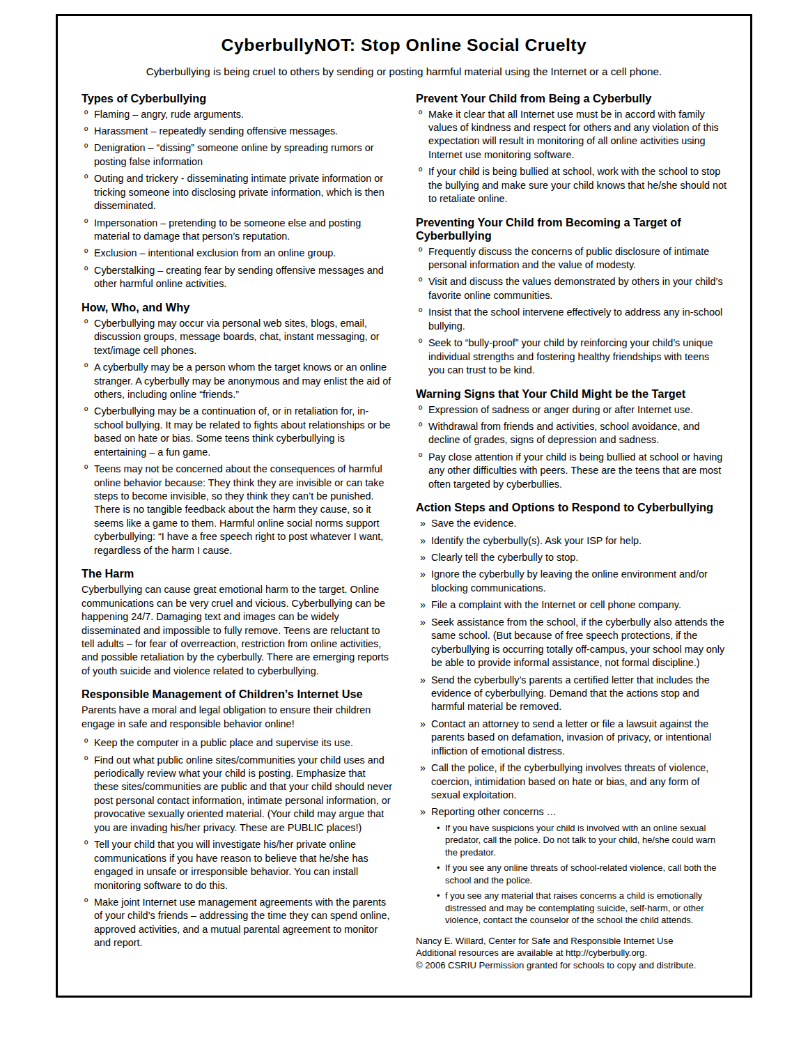CyberbullyNOT: Stop Online Social Cruelty
Cyberbullying is being cruel to others by sending or posting harmful material using the Internet or a cell phone.
Types of Cyberbullying
Flaming – angry, rude arguments.
Harassment – repeatedly sending offensive messages.
Denigration – “dissing” someone online by spreading rumors or posting false information
Outing and trickery - disseminating intimate private information or tricking someone into disclosing private information, which is then disseminated.
Impersonation – pretending to be someone else and posting material to damage that person’s reputation.
Exclusion – intentional exclusion from an online group.
Cyberstalking – creating fear by sending offensive messages and other harmful online activities.
How, Who, and Why
Cyberbullying may occur via personal web sites, blogs, email, discussion groups, message boards, chat, instant messaging, or text/image cell phones.
A cyberbully may be a person whom the target knows or an online stranger. A cyberbully may be anonymous and may enlist the aid of others, including online “friends.”
Cyberbullying may be a continuation of, or in retaliation for, in-school bullying. It may be related to fights about relationships or be based on hate or bias. Some teens think cyberbullying is entertaining – a fun game.
Teens may not be concerned about the consequences of harmful online behavior because: They think they are invisible or can take steps to become invisible, so they think they can’t be punished. There is no tangible feedback about the harm they cause, so it seems like a game to them. Harmful online social norms support cyberbullying: “I have a free speech right to post whatever I want, regardless of the harm I cause.
The Harm
Cyberbullying can cause great emotional harm to the target. Online communications can be very cruel and vicious. Cyberbullying can be happening 24/7. Damaging text and images can be widely disseminated and impossible to fully remove. Teens are reluctant to tell adults – for fear of overreaction, restriction from online activities, and possible retaliation by the cyberbully. There are emerging reports of youth suicide and violence related to cyberbullying.
Responsible Management of Children’s Internet Use
Parents have a moral and legal obligation to ensure their children engage in safe and responsible behavior online!
Keep the computer in a public place and supervise its use.
Find out what public online sites/communities your child uses and periodically review what your child is posting. Emphasize that these sites/communities are public and that your child should never post personal contact information, intimate personal information, or provocative sexually oriented material. (Your child may argue that you are invading his/her privacy. These are PUBLIC places!)
Tell your child that you will investigate his/her private online communications if you have reason to believe that he/she has engaged in unsafe or irresponsible behavior. You can install monitoring software to do this.
Make joint Internet use management agreements with the parents of your child’s friends – addressing the time they can spend online, approved activities, and a mutual parental agreement to monitor and report.
Prevent Your Child from Being a Cyberbully
Make it clear that all Internet use must be in accord with family values of kindness and respect for others and any violation of this expectation will result in monitoring of all online activities using Internet use monitoring software.
If your child is being bullied at school, work with the school to stop the bullying and make sure your child knows that he/she should not to retaliate online.
Preventing Your Child from Becoming a Target of Cyberbullying
Frequently discuss the concerns of public disclosure of intimate personal information and the value of modesty.
Visit and discuss the values demonstrated by others in your child’s favorite online communities.
Insist that the school intervene effectively to address any in-school bullying.
Seek to “bully-proof” your child by reinforcing your child’s unique individual strengths and fostering healthy friendships with teens you can trust to be kind.
Warning Signs that Your Child Might be the Target
Expression of sadness or anger during or after Internet use.
Withdrawal from friends and activities, school avoidance, and decline of grades, signs of depression and sadness.
Pay close attention if your child is being bullied at school or having any other difficulties with peers. These are the teens that are most often targeted by cyberbullies.
Action Steps and Options to Respond to Cyberbullying
Save the evidence.
Identify the cyberbully(s). Ask your ISP for help.
Clearly tell the cyberbully to stop.
Ignore the cyberbully by leaving the online environment and/or blocking communications.
File a complaint with the Internet or cell phone company.
Seek assistance from the school, if the cyberbully also attends the same school. (But because of free speech protections, if the cyberbullying is occurring totally off-campus, your school may only be able to provide informal assistance, not formal discipline.)
Send the cyberbully’s parents a certified letter that includes the evidence of cyberbullying. Demand that the actions stop and harmful material be removed.
Contact an attorney to send a letter or file a lawsuit against the parents based on defamation, invasion of privacy, or intentional infliction of emotional distress.
Call the police, if the cyberbullying involves threats of violence, coercion, intimidation based on hate or bias, and any form of sexual exploitation.
Reporting other concerns …
If you have suspicions your child is involved with an online sexual predator, call the police. Do not talk to your child, he/she could warn the predator.
If you see any online threats of school-related violence, call both the school and the police.
f you see any material that raises concerns a child is emotionally distressed and may be contemplating suicide, self-harm, or other violence, contact the counselor of the school the child attends.
Nancy E. Willard, Center for Safe and Responsible Internet Use
Additional resources are available at http://cyberbully.org.
© 2006 CSRIU Permission granted for schools to copy and distribute.